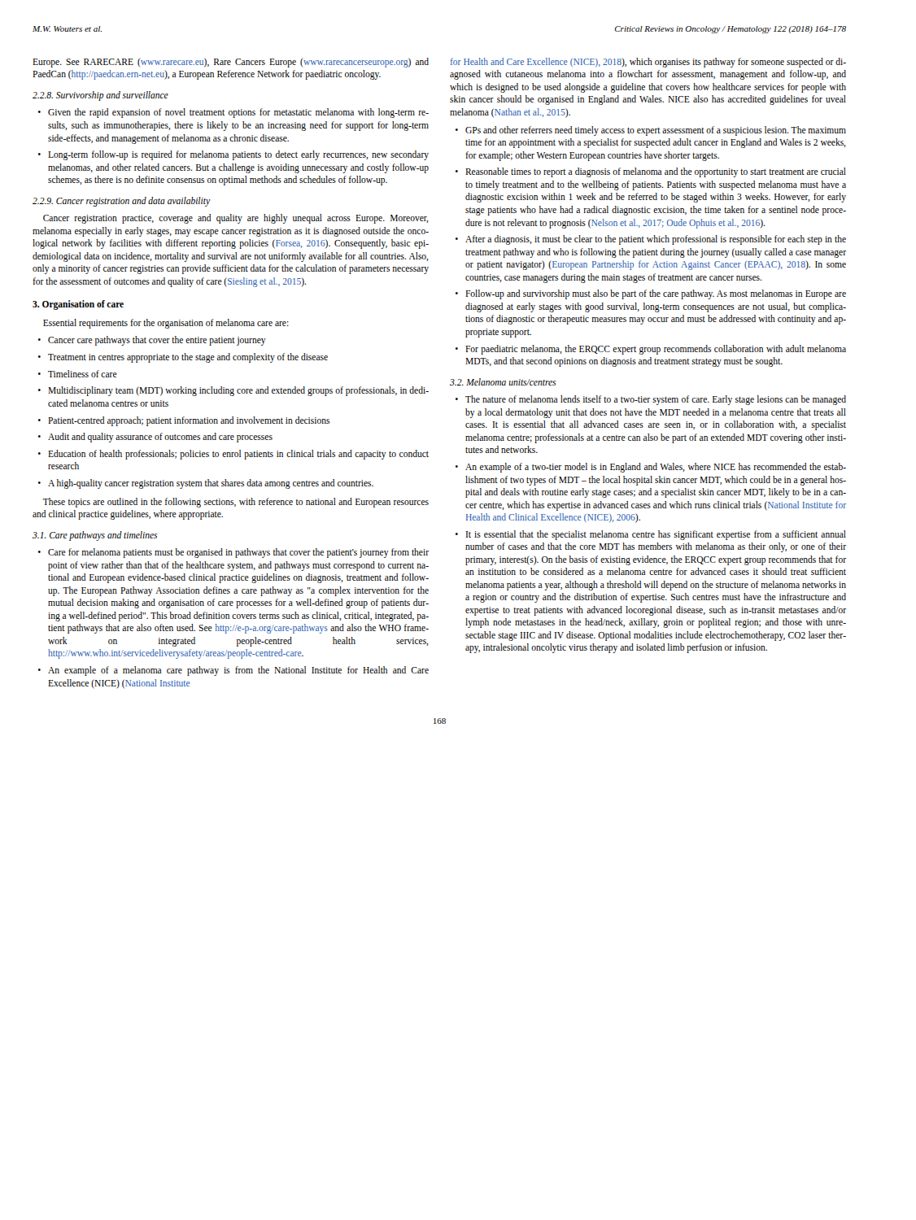M.W. Wouters et al. Critical Reviews in Oncology / Hematology 122 (2018) 164–178
Europe. See RARECARE (www.rarecare.eu), Rare Cancers Europe (www.rarecancerseurope.org) and PaedCan (http://paedcan.ern-net.eu), a European Reference Network for paediatric oncology.
2.2.8. Survivorship and surveillance
Given the rapid expansion of novel treatment options for metastatic melanoma with long-term results, such as immunotherapies, there is likely to be an increasing need for support for long-term side-effects, and management of melanoma as a chronic disease.
Long-term follow-up is required for melanoma patients to detect early recurrences, new secondary melanomas, and other related cancers. But a challenge is avoiding unnecessary and costly follow-up schemes, as there is no definite consensus on optimal methods and schedules of follow-up.
2.2.9. Cancer registration and data availability
Cancer registration practice, coverage and quality are highly unequal across Europe. Moreover, melanoma especially in early stages, may escape cancer registration as it is diagnosed outside the oncological network by facilities with different reporting policies (Forsea, 2016). Consequently, basic epidemiological data on incidence, mortality and survival are not uniformly available for all countries. Also, only a minority of cancer registries can provide sufficient data for the calculation of parameters necessary for the assessment of outcomes and quality of care (Siesling et al., 2015).
3. Organisation of care
Essential requirements for the organisation of melanoma care are:
Cancer care pathways that cover the entire patient journey
Treatment in centres appropriate to the stage and complexity of the disease
Timeliness of care
Multidisciplinary team (MDT) working including core and extended groups of professionals, in dedicated melanoma centres or units
Patient-centred approach; patient information and involvement in decisions
Audit and quality assurance of outcomes and care processes
Education of health professionals; policies to enrol patients in clinical trials and capacity to conduct research
A high-quality cancer registration system that shares data among centres and countries.
These topics are outlined in the following sections, with reference to national and European resources and clinical practice guidelines, where appropriate.
3.1. Care pathways and timelines
Care for melanoma patients must be organised in pathways that cover the patient's journey from their point of view rather than that of the healthcare system, and pathways must correspond to current national and European evidence-based clinical practice guidelines on diagnosis, treatment and follow-up. The European Pathway Association defines a care pathway as "a complex intervention for the mutual decision making and organisation of care processes for a well-defined group of patients during a well-defined period". This broad definition covers terms such as clinical, critical, integrated, patient pathways that are also often used. See http://e-p-a.org/care-pathways and also the WHO framework on integrated people-centred health services, http://www.who.int/servicedeliverysafety/areas/people-centred-care.
An example of a melanoma care pathway is from the National Institute for Health and Care Excellence (NICE) (National Institute
for Health and Care Excellence (NICE), 2018), which organises its pathway for someone suspected or diagnosed with cutaneous melanoma into a flowchart for assessment, management and follow-up, and which is designed to be used alongside a guideline that covers how healthcare services for people with skin cancer should be organised in England and Wales. NICE also has accredited guidelines for uveal melanoma (Nathan et al., 2015).
GPs and other referrers need timely access to expert assessment of a suspicious lesion. The maximum time for an appointment with a specialist for suspected adult cancer in England and Wales is 2 weeks, for example; other Western European countries have shorter targets.
Reasonable times to report a diagnosis of melanoma and the opportunity to start treatment are crucial to timely treatment and to the wellbeing of patients. Patients with suspected melanoma must have a diagnostic excision within 1 week and be referred to be staged within 3 weeks. However, for early stage patients who have had a radical diagnostic excision, the time taken for a sentinel node procedure is not relevant to prognosis (Nelson et al., 2017; Oude Ophuis et al., 2016).
After a diagnosis, it must be clear to the patient which professional is responsible for each step in the treatment pathway and who is following the patient during the journey (usually called a case manager or patient navigator) (European Partnership for Action Against Cancer (EPAAC), 2018). In some countries, case managers during the main stages of treatment are cancer nurses.
Follow-up and survivorship must also be part of the care pathway. As most melanomas in Europe are diagnosed at early stages with good survival, long-term consequences are not usual, but complications of diagnostic or therapeutic measures may occur and must be addressed with continuity and appropriate support.
For paediatric melanoma, the ERQCC expert group recommends collaboration with adult melanoma MDTs, and that second opinions on diagnosis and treatment strategy must be sought.
3.2. Melanoma units/centres
The nature of melanoma lends itself to a two-tier system of care. Early stage lesions can be managed by a local dermatology unit that does not have the MDT needed in a melanoma centre that treats all cases. It is essential that all advanced cases are seen in, or in collaboration with, a specialist melanoma centre; professionals at a centre can also be part of an extended MDT covering other institutes and networks.
An example of a two-tier model is in England and Wales, where NICE has recommended the establishment of two types of MDT – the local hospital skin cancer MDT, which could be in a general hospital and deals with routine early stage cases; and a specialist skin cancer MDT, likely to be in a cancer centre, which has expertise in advanced cases and which runs clinical trials (National Institute for Health and Clinical Excellence (NICE), 2006).
It is essential that the specialist melanoma centre has significant expertise from a sufficient annual number of cases and that the core MDT has members with melanoma as their only, or one of their primary, interest(s). On the basis of existing evidence, the ERQCC expert group recommends that for an institution to be considered as a melanoma centre for advanced cases it should treat sufficient melanoma patients a year, although a threshold will depend on the structure of melanoma networks in a region or country and the distribution of expertise. Such centres must have the infrastructure and expertise to treat patients with advanced locoregional disease, such as in-transit metastases and/or lymph node metastases in the head/neck, axillary, groin or popliteal region; and those with unresectable stage IIIC and IV disease. Optional modalities include electrochemotherapy, CO2 laser therapy, intralesional oncolytic virus therapy and isolated limb perfusion or infusion.
168